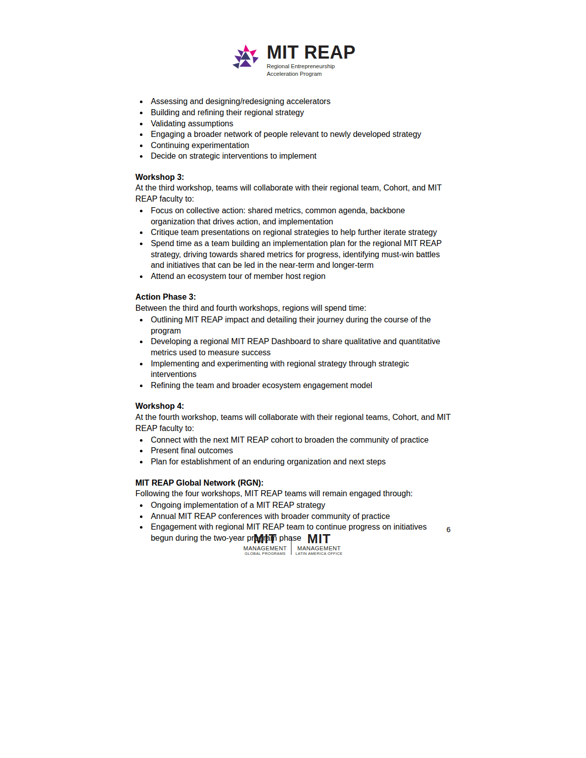MIT REAP
Regional Entrepreneurship
Acceleration Program
Assessing and designing/redesigning accelerators
Building and refining their regional strategy
Validating assumptions
Engaging a broader network of people relevant to newly developed strategy
Continuing experimentation
Decide on strategic interventions to implement
Workshop 3:
At the third workshop, teams will collaborate with their regional team, Cohort, and MIT REAP faculty to:
Focus on collective action: shared metrics, common agenda, backbone organization that drives action, and implementation
Critique team presentations on regional strategies to help further iterate strategy
Spend time as a team building an implementation plan for the regional MIT REAP strategy, driving towards shared metrics for progress, identifying must-win battles and initiatives that can be led in the near-term and longer-term
Attend an ecosystem tour of member host region
Action Phase 3:
Between the third and fourth workshops, regions will spend time:
Outlining MIT REAP impact and detailing their journey during the course of the program
Developing a regional MIT REAP Dashboard to share qualitative and quantitative metrics used to measure success
Implementing and experimenting with regional strategy through strategic interventions
Refining the team and broader ecosystem engagement model
Workshop 4:
At the fourth workshop, teams will collaborate with their regional teams, Cohort, and MIT REAP faculty to:
Connect with the next MIT REAP cohort to broaden the community of practice
Present final outcomes
Plan for establishment of an enduring organization and next steps
MIT REAP Global Network (RGN):
Following the four workshops, MIT REAP teams will remain engaged through:
Ongoing implementation of a MIT REAP strategy
Annual MIT REAP conferences with broader community of practice
Engagement with regional MIT REAP team to continue progress on initiatives begun during the two-year program phase
6
MIT MANAGEMENT GLOBAL PROGRAMS
MIT MANAGEMENT LATIN AMERICA OFFICE